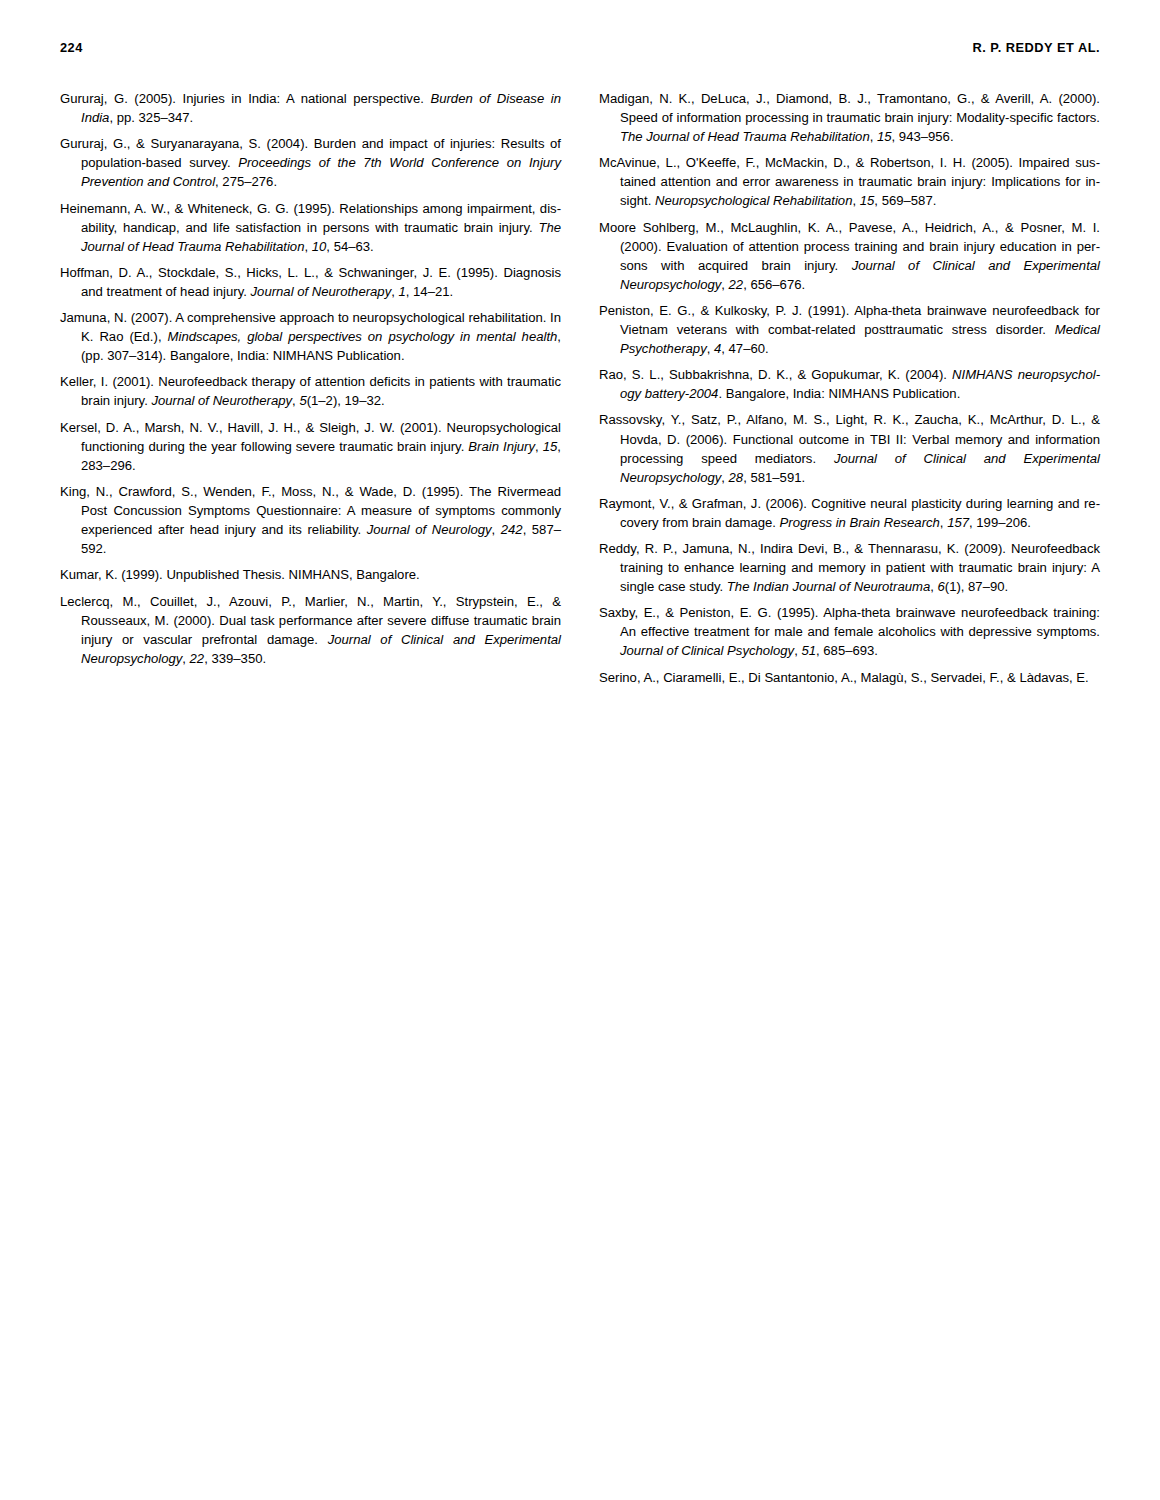224 R. P. REDDY ET AL.
Gururaj, G. (2005). Injuries in India: A national perspective. Burden of Disease in India, pp. 325–347.
Gururaj, G., & Suryanarayana, S. (2004). Burden and impact of injuries: Results of population-based survey. Proceedings of the 7th World Conference on Injury Prevention and Control, 275–276.
Heinemann, A. W., & Whiteneck, G. G. (1995). Relationships among impairment, disability, handicap, and life satisfaction in persons with traumatic brain injury. The Journal of Head Trauma Rehabilitation, 10, 54–63.
Hoffman, D. A., Stockdale, S., Hicks, L. L., & Schwaninger, J. E. (1995). Diagnosis and treatment of head injury. Journal of Neurotherapy, 1, 14–21.
Jamuna, N. (2007). A comprehensive approach to neuropsychological rehabilitation. In K. Rao (Ed.), Mindscapes, global perspectives on psychology in mental health, (pp. 307–314). Bangalore, India: NIMHANS Publication.
Keller, I. (2001). Neurofeedback therapy of attention deficits in patients with traumatic brain injury. Journal of Neurotherapy, 5(1–2), 19–32.
Kersel, D. A., Marsh, N. V., Havill, J. H., & Sleigh, J. W. (2001). Neuropsychological functioning during the year following severe traumatic brain injury. Brain Injury, 15, 283–296.
King, N., Crawford, S., Wenden, F., Moss, N., & Wade, D. (1995). The Rivermead Post Concussion Symptoms Questionnaire: A measure of symptoms commonly experienced after head injury and its reliability. Journal of Neurology, 242, 587–592.
Kumar, K. (1999). Unpublished Thesis. NIMHANS, Bangalore.
Leclercq, M., Couillet, J., Azouvi, P., Marlier, N., Martin, Y., Strypstein, E., & Rousseaux, M. (2000). Dual task performance after severe diffuse traumatic brain injury or vascular prefrontal damage. Journal of Clinical and Experimental Neuropsychology, 22, 339–350.
Madigan, N. K., DeLuca, J., Diamond, B. J., Tramontano, G., & Averill, A. (2000). Speed of information processing in traumatic brain injury: Modality-specific factors. The Journal of Head Trauma Rehabilitation, 15, 943–956.
McAvinue, L., O'Keeffe, F., McMackin, D., & Robertson, I. H. (2005). Impaired sustained attention and error awareness in traumatic brain injury: Implications for insight. Neuropsychological Rehabilitation, 15, 569–587.
Moore Sohlberg, M., McLaughlin, K. A., Pavese, A., Heidrich, A., & Posner, M. I. (2000). Evaluation of attention process training and brain injury education in persons with acquired brain injury. Journal of Clinical and Experimental Neuropsychology, 22, 656–676.
Peniston, E. G., & Kulkosky, P. J. (1991). Alpha-theta brainwave neurofeedback for Vietnam veterans with combat-related posttraumatic stress disorder. Medical Psychotherapy, 4, 47–60.
Rao, S. L., Subbakrishna, D. K., & Gopukumar, K. (2004). NIMHANS neuropsychology battery-2004. Bangalore, India: NIMHANS Publication.
Rassovsky, Y., Satz, P., Alfano, M. S., Light, R. K., Zaucha, K., McArthur, D. L., & Hovda, D. (2006). Functional outcome in TBI II: Verbal memory and information processing speed mediators. Journal of Clinical and Experimental Neuropsychology, 28, 581–591.
Raymont, V., & Grafman, J. (2006). Cognitive neural plasticity during learning and recovery from brain damage. Progress in Brain Research, 157, 199–206.
Reddy, R. P., Jamuna, N., Indira Devi, B., & Thennarasu, K. (2009). Neurofeedback training to enhance learning and memory in patient with traumatic brain injury: A single case study. The Indian Journal of Neurotrauma, 6(1), 87–90.
Saxby, E., & Peniston, E. G. (1995). Alpha-theta brainwave neurofeedback training: An effective treatment for male and female alcoholics with depressive symptoms. Journal of Clinical Psychology, 51, 685–693.
Serino, A., Ciaramelli, E., Di Santantonio, A., Malagù, S., Servadei, F., & Làdavas, E.